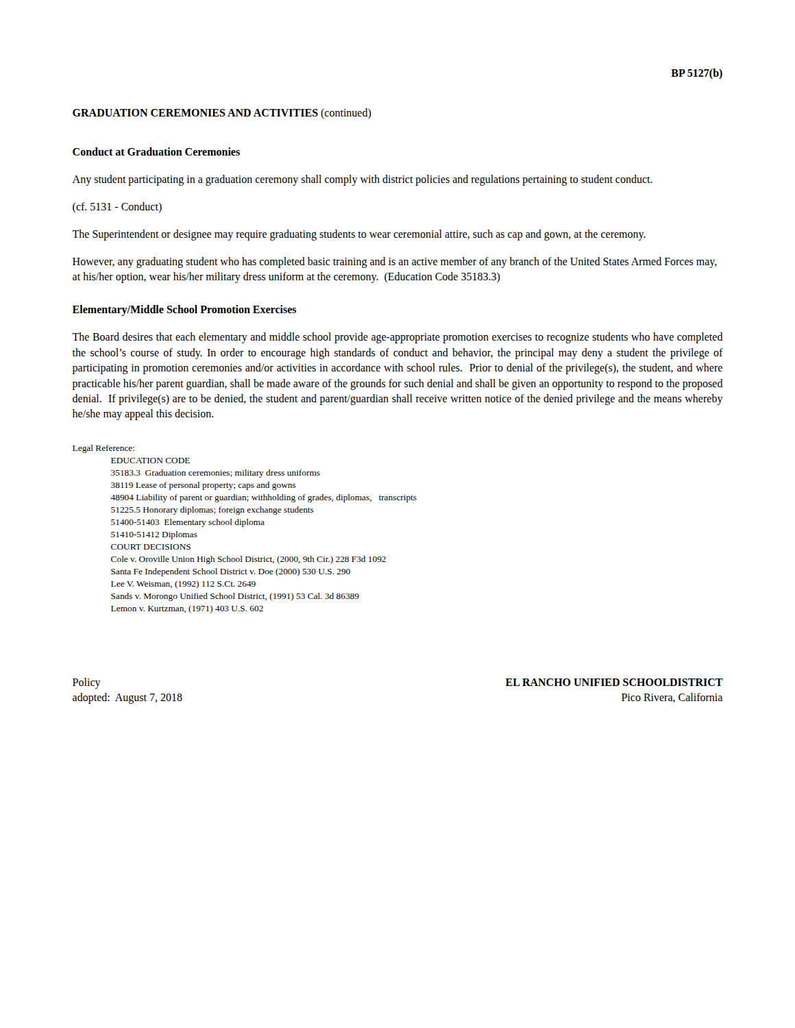BP 5127(b)
GRADUATION CEREMONIES AND ACTIVITIES (continued)
Conduct at Graduation Ceremonies
Any student participating in a graduation ceremony shall comply with district policies and regulations pertaining to student conduct.
(cf. 5131 - Conduct)
The Superintendent or designee may require graduating students to wear ceremonial attire, such as cap and gown, at the ceremony.
However, any graduating student who has completed basic training and is an active member of any branch of the United States Armed Forces may, at his/her option, wear his/her military dress uniform at the ceremony. (Education Code 35183.3)
Elementary/Middle School Promotion Exercises
The Board desires that each elementary and middle school provide age-appropriate promotion exercises to recognize students who have completed the school’s course of study. In order to encourage high standards of conduct and behavior, the principal may deny a student the privilege of participating in promotion ceremonies and/or activities in accordance with school rules. Prior to denial of the privilege(s), the student, and where practicable his/her parent guardian, shall be made aware of the grounds for such denial and shall be given an opportunity to respond to the proposed denial. If privilege(s) are to be denied, the student and parent/guardian shall receive written notice of the denied privilege and the means whereby he/she may appeal this decision.
Legal Reference:
EDUCATION CODE
35183.3 Graduation ceremonies; military dress uniforms
38119 Lease of personal property; caps and gowns
48904 Liability of parent or guardian; withholding of grades, diplomas, transcripts
51225.5 Honorary diplomas; foreign exchange students
51400-51403 Elementary school diploma
51410-51412 Diplomas
COURT DECISIONS
Cole v. Oroville Union High School District, (2000, 9th Cir.) 228 F3d 1092
Santa Fe Independent School District v. Doe (2000) 530 U.S. 290
Lee V. Weisman, (1992) 112 S.Ct. 2649
Sands v. Morongo Unified School District, (1991) 53 Cal. 3d 86389
Lemon v. Kurtzman, (1971) 403 U.S. 602
| Policy adopted: August 7, 2018 | EL RANCHO UNIFIED SCHOOLDISTRICT Pico Rivera, California |